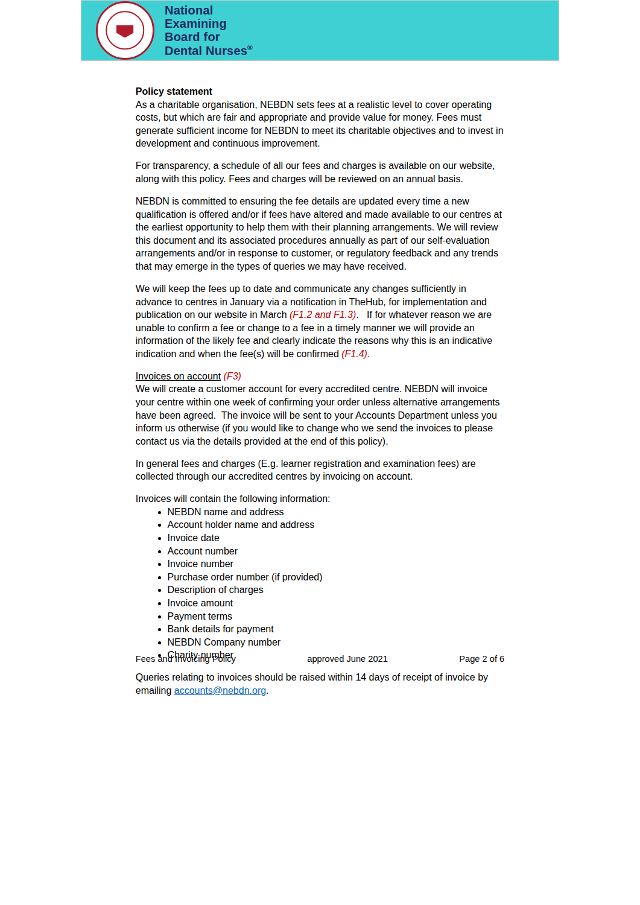National
Examining
Board for
Dental Nurses®
Policy statement
As a charitable organisation, NEBDN sets fees at a realistic level to cover operating costs, but which are fair and appropriate and provide value for money. Fees must generate sufficient income for NEBDN to meet its charitable objectives and to invest in development and continuous improvement.
For transparency, a schedule of all our fees and charges is available on our website, along with this policy. Fees and charges will be reviewed on an annual basis.
NEBDN is committed to ensuring the fee details are updated every time a new qualification is offered and/or if fees have altered and made available to our centres at the earliest opportunity to help them with their planning arrangements. We will review this document and its associated procedures annually as part of our self-evaluation arrangements and/or in response to customer, or regulatory feedback and any trends that may emerge in the types of queries we may have received.
We will keep the fees up to date and communicate any changes sufficiently in advance to centres in January via a notification in TheHub, for implementation and publication on our website in March (F1.2 and F1.3). If for whatever reason we are unable to confirm a fee or change to a fee in a timely manner we will provide an information of the likely fee and clearly indicate the reasons why this is an indicative indication and when the fee(s) will be confirmed (F1.4).
Invoices on account (F3)
We will create a customer account for every accredited centre. NEBDN will invoice your centre within one week of confirming your order unless alternative arrangements have been agreed. The invoice will be sent to your Accounts Department unless you inform us otherwise (if you would like to change who we send the invoices to please contact us via the details provided at the end of this policy).
In general fees and charges (E.g. learner registration and examination fees) are collected through our accredited centres by invoicing on account.
Invoices will contain the following information:
NEBDN name and address
Account holder name and address
Invoice date
Account number
Invoice number
Purchase order number (if provided)
Description of charges
Invoice amount
Payment terms
Bank details for payment
NEBDN Company number
Charity number
Queries relating to invoices should be raised within 14 days of receipt of invoice by emailing accounts@nebdn.org.
Fees and Invoicing Policy
approved June 2021
Page 2 of 6